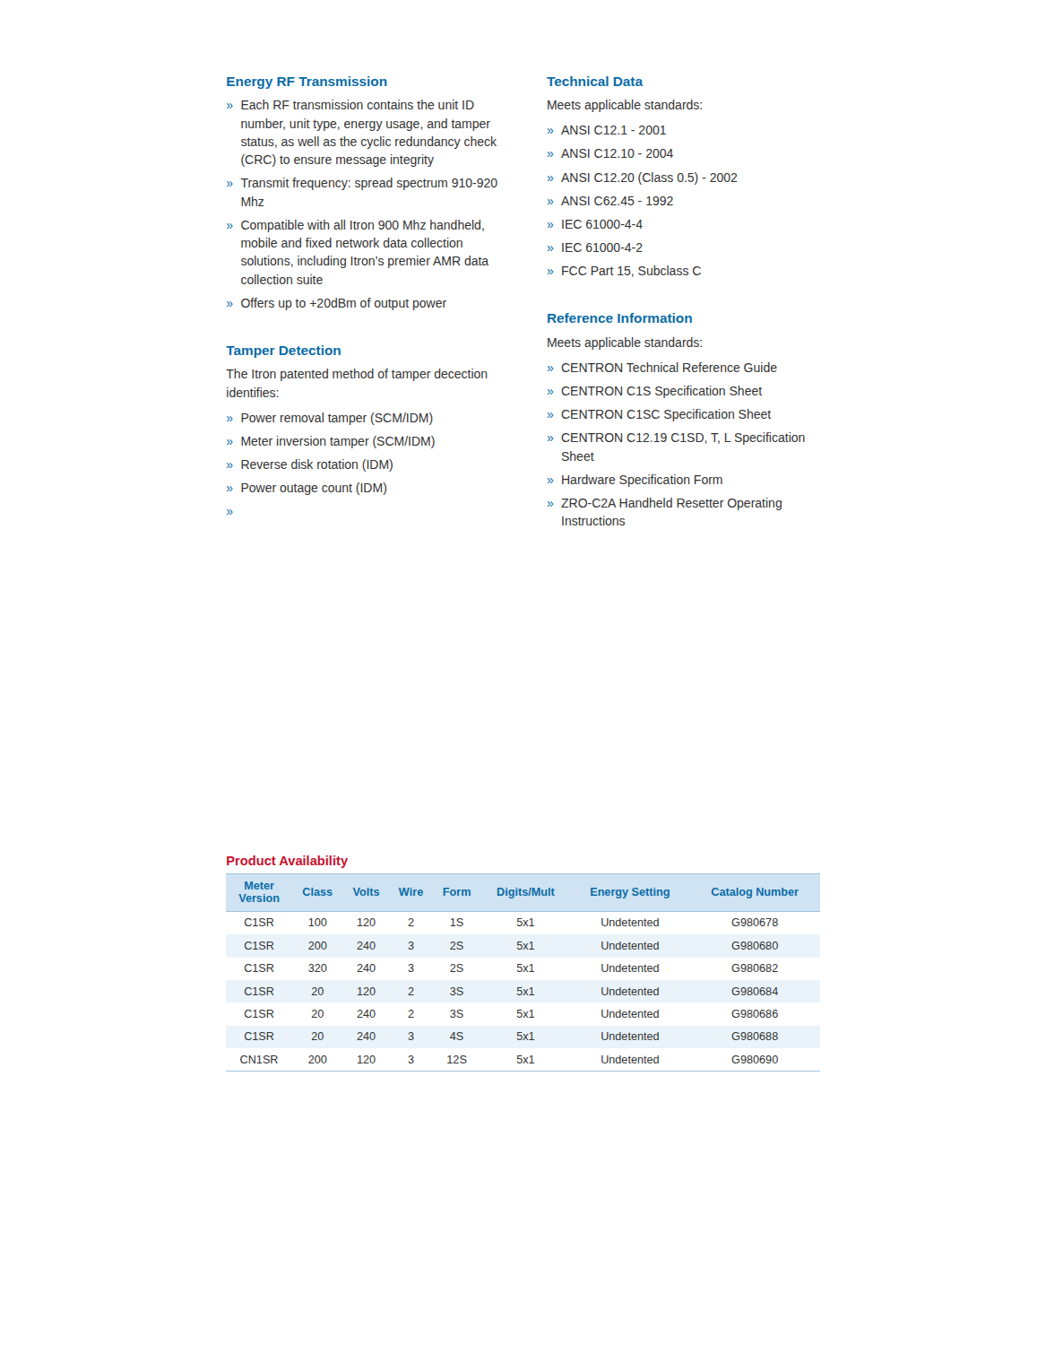Energy RF Transmission
Each RF transmission contains the unit ID number, unit type, energy usage, and tamper status, as well as the cyclic redundancy check (CRC) to ensure message integrity
Transmit frequency: spread spectrum 910-920 Mhz
Compatible with all Itron 900 Mhz handheld, mobile and fixed network data collection solutions, including Itron’s premier AMR data collection suite
Offers up to +20dBm of output power
Tamper Detection
The Itron patented method of tamper decection identifies:
Power removal tamper (SCM/IDM)
Meter inversion tamper (SCM/IDM)
Reverse disk rotation (IDM)
Power outage count (IDM)
Technical Data
Meets applicable standards:
ANSI C12.1 - 2001
ANSI C12.10 - 2004
ANSI C12.20 (Class 0.5) - 2002
ANSI C62.45 - 1992
IEC 61000-4-4
IEC 61000-4-2
FCC Part 15, Subclass C
Reference Information
Meets applicable standards:
CENTRON Technical Reference Guide
CENTRON C1S Specification Sheet
CENTRON C1SC Specification Sheet
CENTRON C12.19 C1SD, T, L Specification Sheet
Hardware Specification Form
ZRO-C2A Handheld Resetter Operating Instructions
Product Availability
| Meter Version | Class | Volts | Wire | Form | Digits/Mult | Energy Setting | Catalog Number |
| --- | --- | --- | --- | --- | --- | --- | --- |
| C1SR | 100 | 120 | 2 | 1S | 5x1 | Undetented | G980678 |
| C1SR | 200 | 240 | 3 | 2S | 5x1 | Undetented | G980680 |
| C1SR | 320 | 240 | 3 | 2S | 5x1 | Undetented | G980682 |
| C1SR | 20 | 120 | 2 | 3S | 5x1 | Undetented | G980684 |
| C1SR | 20 | 240 | 2 | 3S | 5x1 | Undetented | G980686 |
| C1SR | 20 | 240 | 3 | 4S | 5x1 | Undetented | G980688 |
| CN1SR | 200 | 120 | 3 | 12S | 5x1 | Undetented | G980690 |